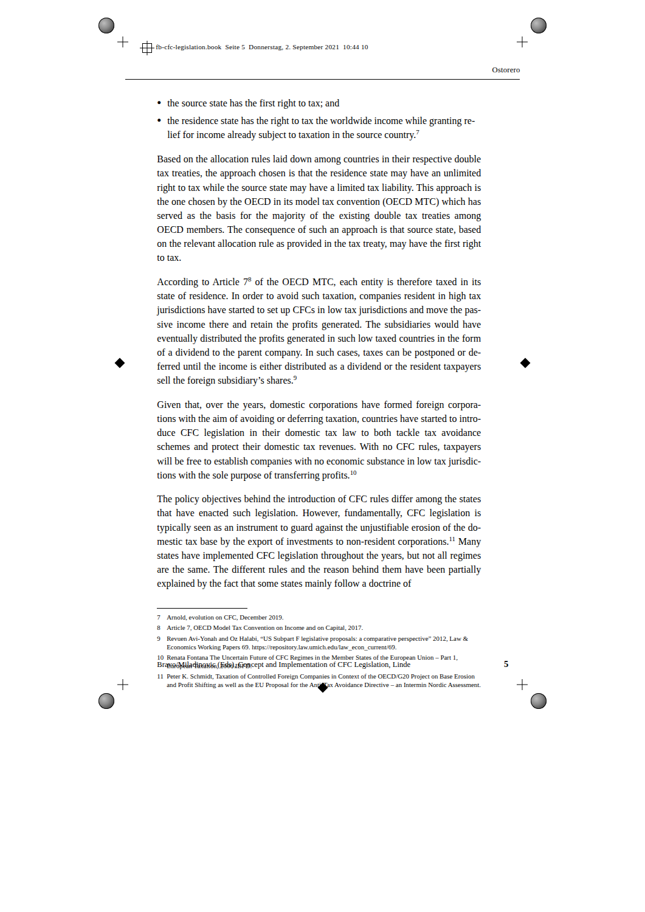fb-cfc-legislation.book Seite 5 Donnerstag, 2. September 2021 10:44 10
Ostorero
the source state has the first right to tax; and
the residence state has the right to tax the worldwide income while granting relief for income already subject to taxation in the source country.7
Based on the allocation rules laid down among countries in their respective double tax treaties, the approach chosen is that the residence state may have an unlimited right to tax while the source state may have a limited tax liability. This approach is the one chosen by the OECD in its model tax convention (OECD MTC) which has served as the basis for the majority of the existing double tax treaties among OECD members. The consequence of such an approach is that source state, based on the relevant allocation rule as provided in the tax treaty, may have the first right to tax.
According to Article 78 of the OECD MTC, each entity is therefore taxed in its state of residence. In order to avoid such taxation, companies resident in high tax jurisdictions have started to set up CFCs in low tax jurisdictions and move the passive income there and retain the profits generated. The subsidiaries would have eventually distributed the profits generated in such low taxed countries in the form of a dividend to the parent company. In such cases, taxes can be postponed or deferred until the income is either distributed as a dividend or the resident taxpayers sell the foreign subsidiary’s shares.9
Given that, over the years, domestic corporations have formed foreign corporations with the aim of avoiding or deferring taxation, countries have started to introduce CFC legislation in their domestic tax law to both tackle tax avoidance schemes and protect their domestic tax revenues. With no CFC rules, taxpayers will be free to establish companies with no economic substance in low tax jurisdictions with the sole purpose of transferring profits.10
The policy objectives behind the introduction of CFC rules differ among the states that have enacted such legislation. However, fundamentally, CFC legislation is typically seen as an instrument to guard against the unjustifiable erosion of the domestic tax base by the export of investments to non-resident corporations.11 Many states have implemented CFC legislation throughout the years, but not all regimes are the same. The different rules and the reason behind them have been partially explained by the fact that some states mainly follow a doctrine of
7
Arnold, evolution on CFC, December 2019.
8
Article 7, OECD Model Tax Convention on Income and on Capital, 2017.
9
Revuen Avi-Yonah and Oz Halabi, “US Subpart F legislative proposals: a comparative perspective” 2012, Law & Economics Working Papers 69. https://repository.law.umich.edu/law_econ_current/69.
10
Renata Fontana The Uncertain Future of CFC Regimes in the Member States of the European Union – Part 1, European Taxation, 2006 IBFD.
11
Peter K. Schmidt, Taxation of Controlled Foreign Companies in Context of the OECD/G20 Project on Base Erosion and Profit Shifting as well as the EU Proposal for the Anti-Tax Avoidance Directive – an Intermin Nordic Assessment.
Bravo/Miladinovic (Eds), Concept and Implementation of CFC Legislation, Linde
5